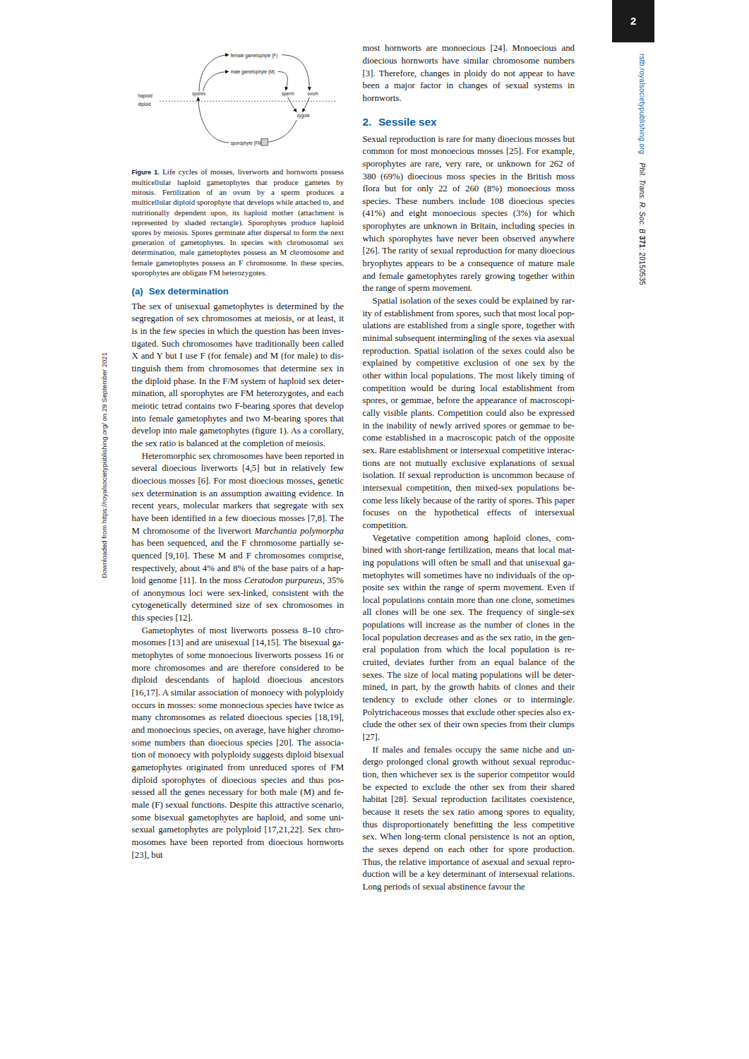Downloaded from https://royalsocietypublishing.org/ on 29 September 2021
2
rstb.royalsocietypublishing.org Phil. Trans. R. Soc. B 371: 20150535
female gametophyte (F) male gametophyte (M) spores sperm ovum zygote sporophyte (FM) haploid diploid
Figure 1. Life cycles of mosses, liverworts and hornworts possess multicellular haploid gametophytes that produce gametes by mitosis. Fertilization of an ovum by a sperm produces a multicellular diploid sporophyte that develops while attached to, and nutritionally dependent upon, its haploid mother (attachment is represented by shaded rectangle). Sporophytes produce haploid spores by meiosis. Spores germinate after dispersal to form the next generation of gametophytes. In species with chromosomal sex determination, male gametophytes possess an M chromosome and female gametophytes possess an F chromosome. In these species, sporophytes are obligate FM heterozygotes.
(a) Sex determination
The sex of unisexual gametophytes is determined by the segregation of sex chromosomes at meiosis, or at least, it is in the few species in which the question has been investigated. Such chromosomes have traditionally been called X and Y but I use F (for female) and M (for male) to distinguish them from chromosomes that determine sex in the diploid phase. In the F/M system of haploid sex determination, all sporophytes are FM heterozygotes, and each meiotic tetrad contains two F-bearing spores that develop into female gametophytes and two M-bearing spores that develop into male gametophytes (figure 1). As a corollary, the sex ratio is balanced at the completion of meiosis.
Heteromorphic sex chromosomes have been reported in several dioecious liverworts [4,5] but in relatively few dioecious mosses [6]. For most dioecious mosses, genetic sex determination is an assumption awaiting evidence. In recent years, molecular markers that segregate with sex have been identified in a few dioecious mosses [7,8]. The M chromosome of the liverwort Marchantia polymorpha has been sequenced, and the F chromosome partially sequenced [9,10]. These M and F chromosomes comprise, respectively, about 4% and 8% of the base pairs of a haploid genome [11]. In the moss Ceratodon purpureus, 35% of anonymous loci were sex-linked, consistent with the cytogenetically determined size of sex chromosomes in this species [12].
Gametophytes of most liverworts possess 8–10 chromosomes [13] and are unisexual [14,15]. The bisexual gametophytes of some monoecious liverworts possess 16 or more chromosomes and are therefore considered to be diploid descendants of haploid dioecious ancestors [16,17]. A similar association of monoecy with polyploidy occurs in mosses: some monoecious species have twice as many chromosomes as related dioecious species [18,19], and monoecious species, on average, have higher chromosome numbers than dioecious species [20]. The association of monoecy with polyploidy suggests diploid bisexual gametophytes originated from unreduced spores of FM diploid sporophytes of dioecious species and thus possessed all the genes necessary for both male (M) and female (F) sexual functions. Despite this attractive scenario, some bisexual gametophytes are haploid, and some unisexual gametophytes are polyploid [17,21,22]. Sex chromosomes have been reported from dioecious hornworts [23], but
most hornworts are monoecious [24]. Monoecious and dioecious hornworts have similar chromosome numbers [3]. Therefore, changes in ploidy do not appear to have been a major factor in changes of sexual systems in hornworts.
2. Sessile sex
Sexual reproduction is rare for many dioecious mosses but common for most monoecious mosses [25]. For example, sporophytes are rare, very rare, or unknown for 262 of 380 (69%) dioecious moss species in the British moss flora but for only 22 of 260 (8%) monoecious moss species. These numbers include 108 dioecious species (41%) and eight monoecious species (3%) for which sporophytes are unknown in Britain, including species in which sporophytes have never been observed anywhere [26]. The rarity of sexual reproduction for many dioecious bryophytes appears to be a consequence of mature male and female gametophytes rarely growing together within the range of sperm movement.
Spatial isolation of the sexes could be explained by rarity of establishment from spores, such that most local populations are established from a single spore, together with minimal subsequent intermingling of the sexes via asexual reproduction. Spatial isolation of the sexes could also be explained by competitive exclusion of one sex by the other within local populations. The most likely timing of competition would be during local establishment from spores, or gemmae, before the appearance of macroscopically visible plants. Competition could also be expressed in the inability of newly arrived spores or gemmae to become established in a macroscopic patch of the opposite sex. Rare establishment or intersexual competitive interactions are not mutually exclusive explanations of sexual isolation. If sexual reproduction is uncommon because of intersexual competition, then mixed-sex populations become less likely because of the rarity of spores. This paper focuses on the hypothetical effects of intersexual competition.
Vegetative competition among haploid clones, combined with short-range fertilization, means that local mating populations will often be small and that unisexual gametophytes will sometimes have no individuals of the opposite sex within the range of sperm movement. Even if local populations contain more than one clone, sometimes all clones will be one sex. The frequency of single-sex populations will increase as the number of clones in the local population decreases and as the sex ratio, in the general population from which the local population is recruited, deviates further from an equal balance of the sexes. The size of local mating populations will be determined, in part, by the growth habits of clones and their tendency to exclude other clones or to intermingle. Polytrichaceous mosses that exclude other species also exclude the other sex of their own species from their clumps [27].
If males and females occupy the same niche and undergo prolonged clonal growth without sexual reproduction, then whichever sex is the superior competitor would be expected to exclude the other sex from their shared habitat [28]. Sexual reproduction facilitates coexistence, because it resets the sex ratio among spores to equality, thus disproportionately benefitting the less competitive sex. When long-term clonal persistence is not an option, the sexes depend on each other for spore production. Thus, the relative importance of asexual and sexual reproduction will be a key determinant of intersexual relations. Long periods of sexual abstinence favour the